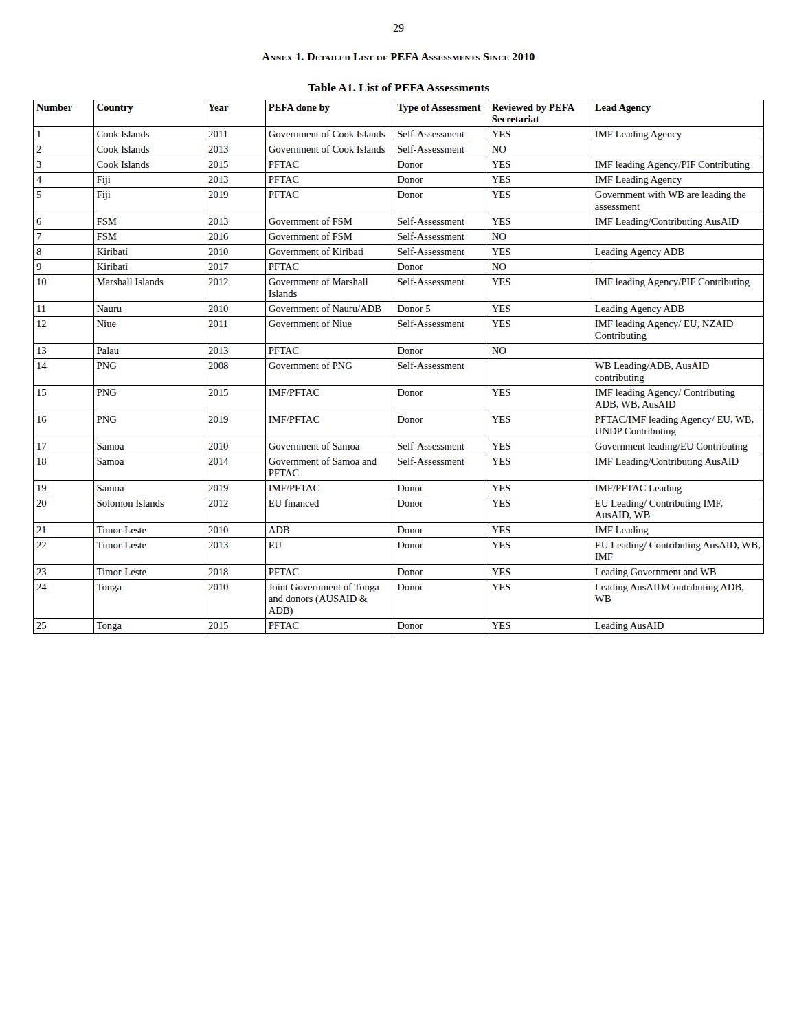29
Annex 1. Detailed List of PEFA Assessments Since 2010
Table A1. List of PEFA Assessments
| Number | Country | Year | PEFA done by | Type of Assessment | Reviewed by PEFA Secretariat | Lead Agency |
| --- | --- | --- | --- | --- | --- | --- |
| 1 | Cook Islands | 2011 | Government of Cook Islands | Self-Assessment | YES | IMF Leading Agency |
| 2 | Cook Islands | 2013 | Government of Cook Islands | Self-Assessment | NO | |
| 3 | Cook Islands | 2015 | PFTAC | Donor | YES | IMF leading Agency/PIF Contributing |
| 4 | Fiji | 2013 | PFTAC | Donor | YES | IMF Leading Agency |
| 5 | Fiji | 2019 | PFTAC | Donor | YES | Government with WB are leading the assessment |
| 6 | FSM | 2013 | Government of FSM | Self-Assessment | YES | IMF Leading/Contributing AusAID |
| 7 | FSM | 2016 | Government of FSM | Self-Assessment | NO | |
| 8 | Kiribati | 2010 | Government of Kiribati | Self-Assessment | YES | Leading Agency ADB |
| 9 | Kiribati | 2017 | PFTAC | Donor | NO | |
| 10 | Marshall Islands | 2012 | Government of Marshall Islands | Self-Assessment | YES | IMF leading Agency/PIF Contributing |
| 11 | Nauru | 2010 | Government of Nauru/ADB | Donor 5 | YES | Leading Agency ADB |
| 12 | Niue | 2011 | Government of Niue | Self-Assessment | YES | IMF leading Agency/ EU, NZAID Contributing |
| 13 | Palau | 2013 | PFTAC | Donor | NO | |
| 14 | PNG | 2008 | Government of PNG | Self-Assessment | | WB Leading/ADB, AusAID contributing |
| 15 | PNG | 2015 | IMF/PFTAC | Donor | YES | IMF leading Agency/ Contributing ADB, WB, AusAID |
| 16 | PNG | 2019 | IMF/PFTAC | Donor | YES | PFTAC/IMF leading Agency/ EU, WB, UNDP Contributing |
| 17 | Samoa | 2010 | Government of Samoa | Self-Assessment | YES | Government leading/EU Contributing |
| 18 | Samoa | 2014 | Government of Samoa and PFTAC | Self-Assessment | YES | IMF Leading/Contributing AusAID |
| 19 | Samoa | 2019 | IMF/PFTAC | Donor | YES | IMF/PFTAC Leading |
| 20 | Solomon Islands | 2012 | EU financed | Donor | YES | EU Leading/ Contributing IMF, AusAID, WB |
| 21 | Timor-Leste | 2010 | ADB | Donor | YES | IMF Leading |
| 22 | Timor-Leste | 2013 | EU | Donor | YES | EU Leading/ Contributing AusAID, WB, IMF |
| 23 | Timor-Leste | 2018 | PFTAC | Donor | YES | Leading Government and WB |
| 24 | Tonga | 2010 | Joint Government of Tonga and donors (AUSAID & ADB) | Donor | YES | Leading AusAID/Contributing ADB, WB |
| 25 | Tonga | 2015 | PFTAC | Donor | YES | Leading AusAID |